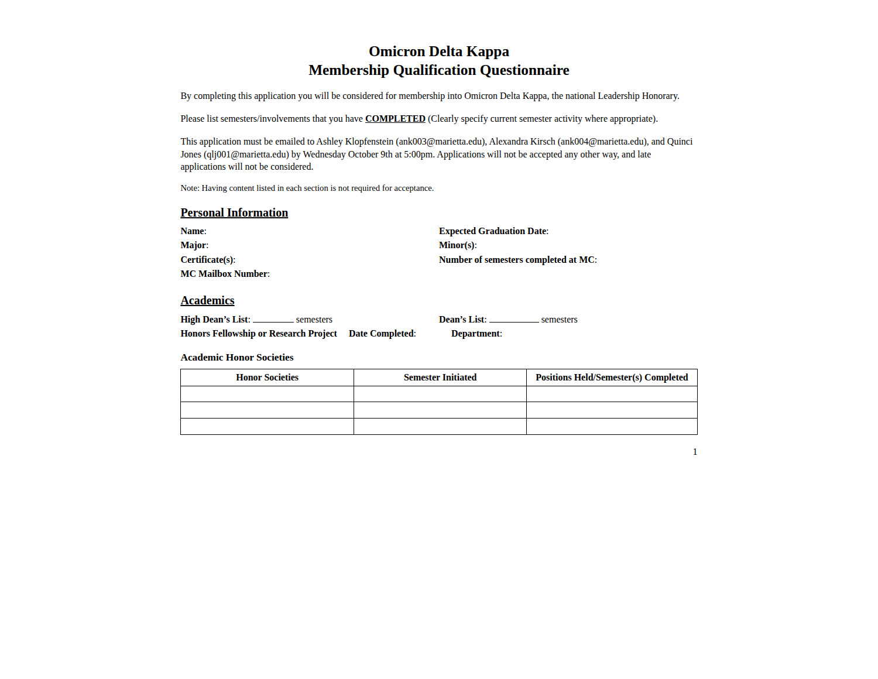Omicron Delta KappaMembership Qualification Questionnaire
By completing this application you will be considered for membership into Omicron Delta Kappa, the national Leadership Honorary.
Please list semesters/involvements that you have COMPLETED (Clearly specify current semester activity where appropriate).
This application must be emailed to Ashley Klopfenstein (ank003@marietta.edu), Alexandra Kirsch (ank004@marietta.edu), and Quinci Jones (qlj001@marietta.edu) by Wednesday October 9th at 5:00pm. Applications will not be accepted any other way, and late applications will not be considered.
Note: Having content listed in each section is not required for acceptance.
Personal Information
| Name : | Expected Graduation Date : |
| Major : | Minor(s) : |
| Certificate(s) : | Number of semesters completed at MC : |
| MC Mailbox Number : | |
Academics
| High Dean’s List : semesters | Dean’s List : semesters |
| Honors Fellowship or Research Project Date Completed : Department : |
Academic Honor Societies
| Honor Societies | Semester Initiated | Positions Held/Semester(s) Completed |
| --- | --- | --- |
1